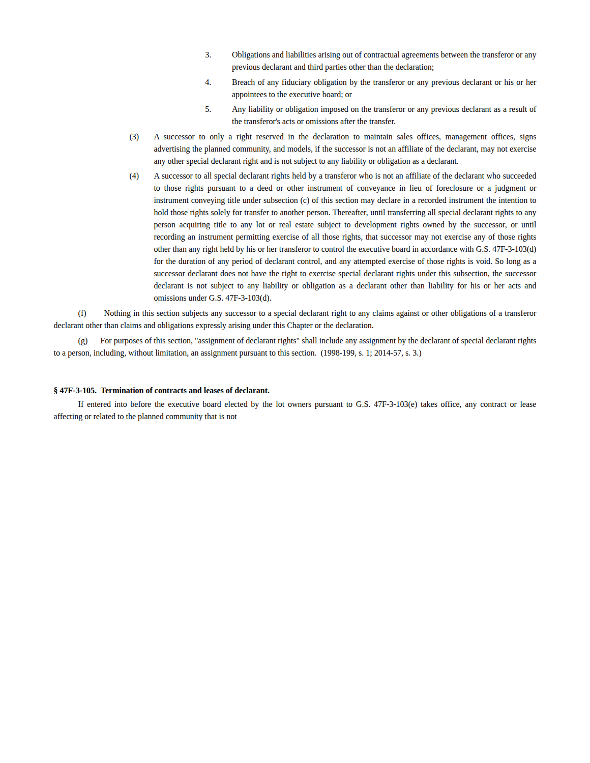3.
Obligations and liabilities arising out of contractual agreements between the transferor or any previous declarant and third parties other than the declaration;
4.
Breach of any fiduciary obligation by the transferor or any previous declarant or his or her appointees to the executive board; or
5.
Any liability or obligation imposed on the transferor or any previous declarant as a result of the transferor's acts or omissions after the transfer.
(3)
A successor to only a right reserved in the declaration to maintain sales offices, management offices, signs advertising the planned community, and models, if the successor is not an affiliate of the declarant, may not exercise any other special declarant right and is not subject to any liability or obligation as a declarant.
(4)
A successor to all special declarant rights held by a transferor who is not an affiliate of the declarant who succeeded to those rights pursuant to a deed or other instrument of conveyance in lieu of foreclosure or a judgment or instrument conveying title under subsection (c) of this section may declare in a recorded instrument the intention to hold those rights solely for transfer to another person. Thereafter, until transferring all special declarant rights to any person acquiring title to any lot or real estate subject to development rights owned by the successor, or until recording an instrument permitting exercise of all those rights, that successor may not exercise any of those rights other than any right held by his or her transferor to control the executive board in accordance with G.S. 47F-3-103(d) for the duration of any period of declarant control, and any attempted exercise of those rights is void. So long as a successor declarant does not have the right to exercise special declarant rights under this subsection, the successor declarant is not subject to any liability or obligation as a declarant other than liability for his or her acts and omissions under G.S. 47F-3-103(d).
(f) Nothing in this section subjects any successor to a special declarant right to any claims against or other obligations of a transferor declarant other than claims and obligations expressly arising under this Chapter or the declaration.
(g) For purposes of this section, "assignment of declarant rights" shall include any assignment by the declarant of special declarant rights to a person, including, without limitation, an assignment pursuant to this section. (1998-199, s. 1; 2014-57, s. 3.)
§ 47F-3-105. Termination of contracts and leases of declarant.
If entered into before the executive board elected by the lot owners pursuant to G.S. 47F-3-103(e) takes office, any contract or lease affecting or related to the planned community that is not